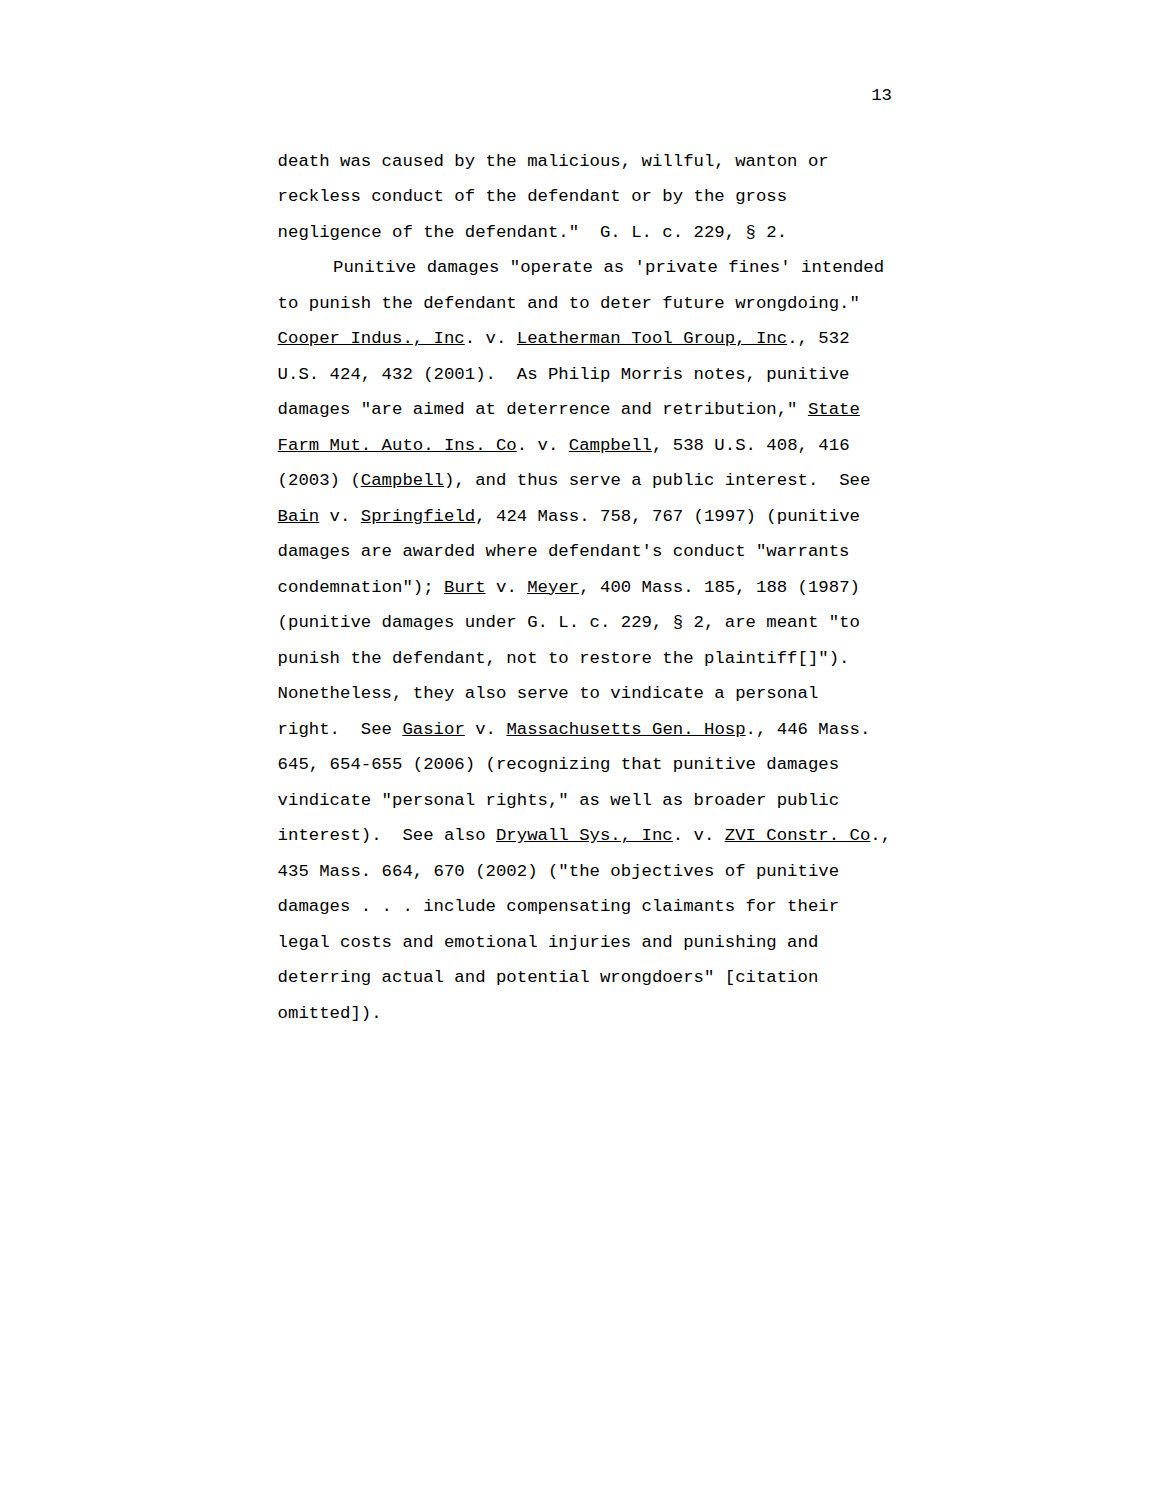13
death was caused by the malicious, willful, wanton or reckless conduct of the defendant or by the gross negligence of the defendant." G. L. c. 229, § 2.
Punitive damages "operate as 'private fines' intended to punish the defendant and to deter future wrongdoing." Cooper Indus., Inc. v. Leatherman Tool Group, Inc., 532 U.S. 424, 432 (2001). As Philip Morris notes, punitive damages "are aimed at deterrence and retribution," State Farm Mut. Auto. Ins. Co. v. Campbell, 538 U.S. 408, 416 (2003) (Campbell), and thus serve a public interest. See Bain v. Springfield, 424 Mass. 758, 767 (1997) (punitive damages are awarded where defendant's conduct "warrants condemnation"); Burt v. Meyer, 400 Mass. 185, 188 (1987) (punitive damages under G. L. c. 229, § 2, are meant "to punish the defendant, not to restore the plaintiff[]"). Nonetheless, they also serve to vindicate a personal right. See Gasior v. Massachusetts Gen. Hosp., 446 Mass. 645, 654-655 (2006) (recognizing that punitive damages vindicate "personal rights," as well as broader public interest). See also Drywall Sys., Inc. v. ZVI Constr. Co., 435 Mass. 664, 670 (2002) ("the objectives of punitive damages . . . include compensating claimants for their legal costs and emotional injuries and punishing and deterring actual and potential wrongdoers" [citation omitted]).